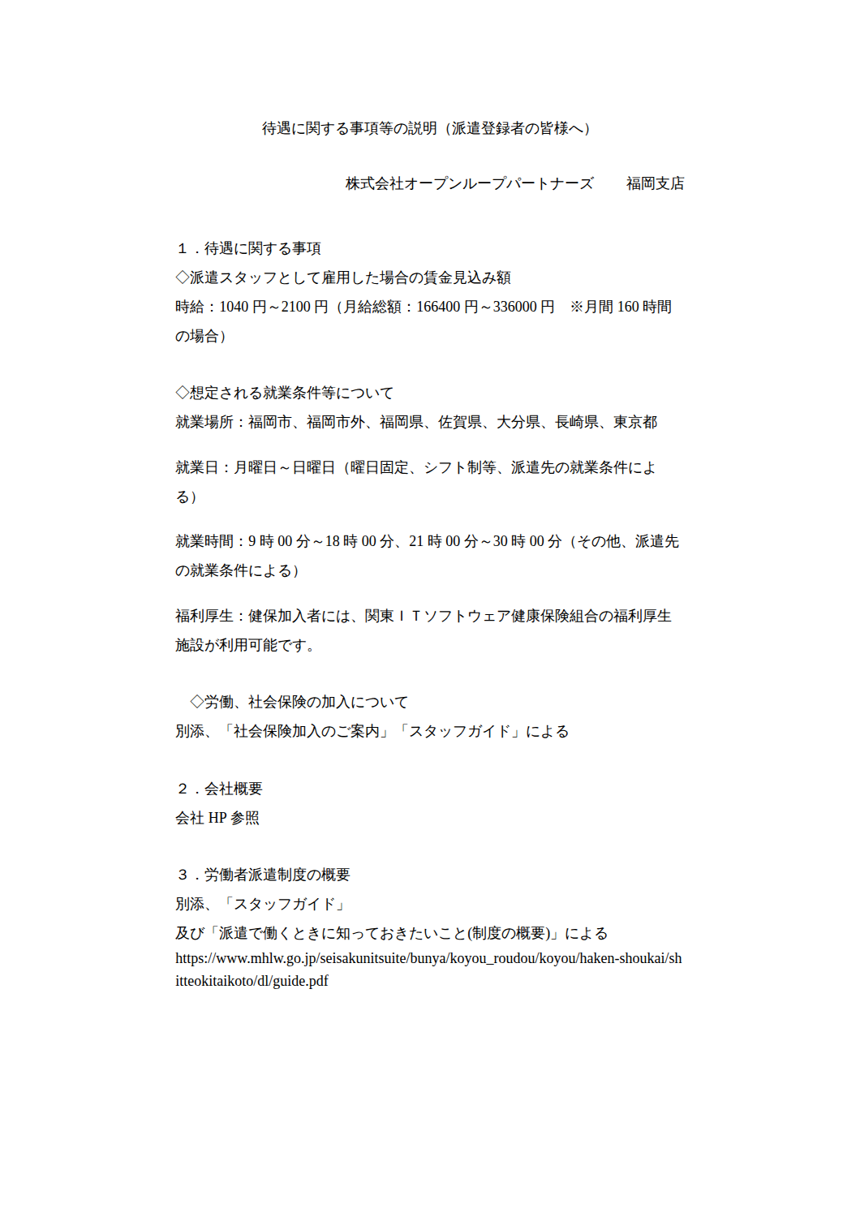待遇に関する事項等の説明（派遣登録者の皆様へ）
株式会社オープンループパートナーズ　福岡支店
１．待遇に関する事項
◇派遣スタッフとして雇用した場合の賃金見込み額
時給：1040 円～2100 円（月給総額：166400 円～336000 円　※月間 160 時間の場合）
◇想定される就業条件等について
就業場所：福岡市、福岡市外、福岡県、佐賀県、大分県、長崎県、東京都
就業日：月曜日～日曜日（曜日固定、シフト制等、派遣先の就業条件による）
就業時間：9 時 00 分～18 時 00 分、21 時 00 分～30 時 00 分（その他、派遣先の就業条件による）
福利厚生：健保加入者には、関東ＩＴソフトウェア健康保険組合の福利厚生施設が利用可能です。
　◇労働、社会保険の加入について
別添、「社会保険加入のご案内」「スタッフガイド」による
２．会社概要
会社 HP 参照
３．労働者派遣制度の概要
別添、「スタッフガイド」
及び「派遣で働くときに知っておきたいこと(制度の概要)」による
https://www.mhlw.go.jp/seisakunitsuite/bunya/koyou_roudou/koyou/haken-shoukai/shitteokitaikoto/dl/guide.pdf